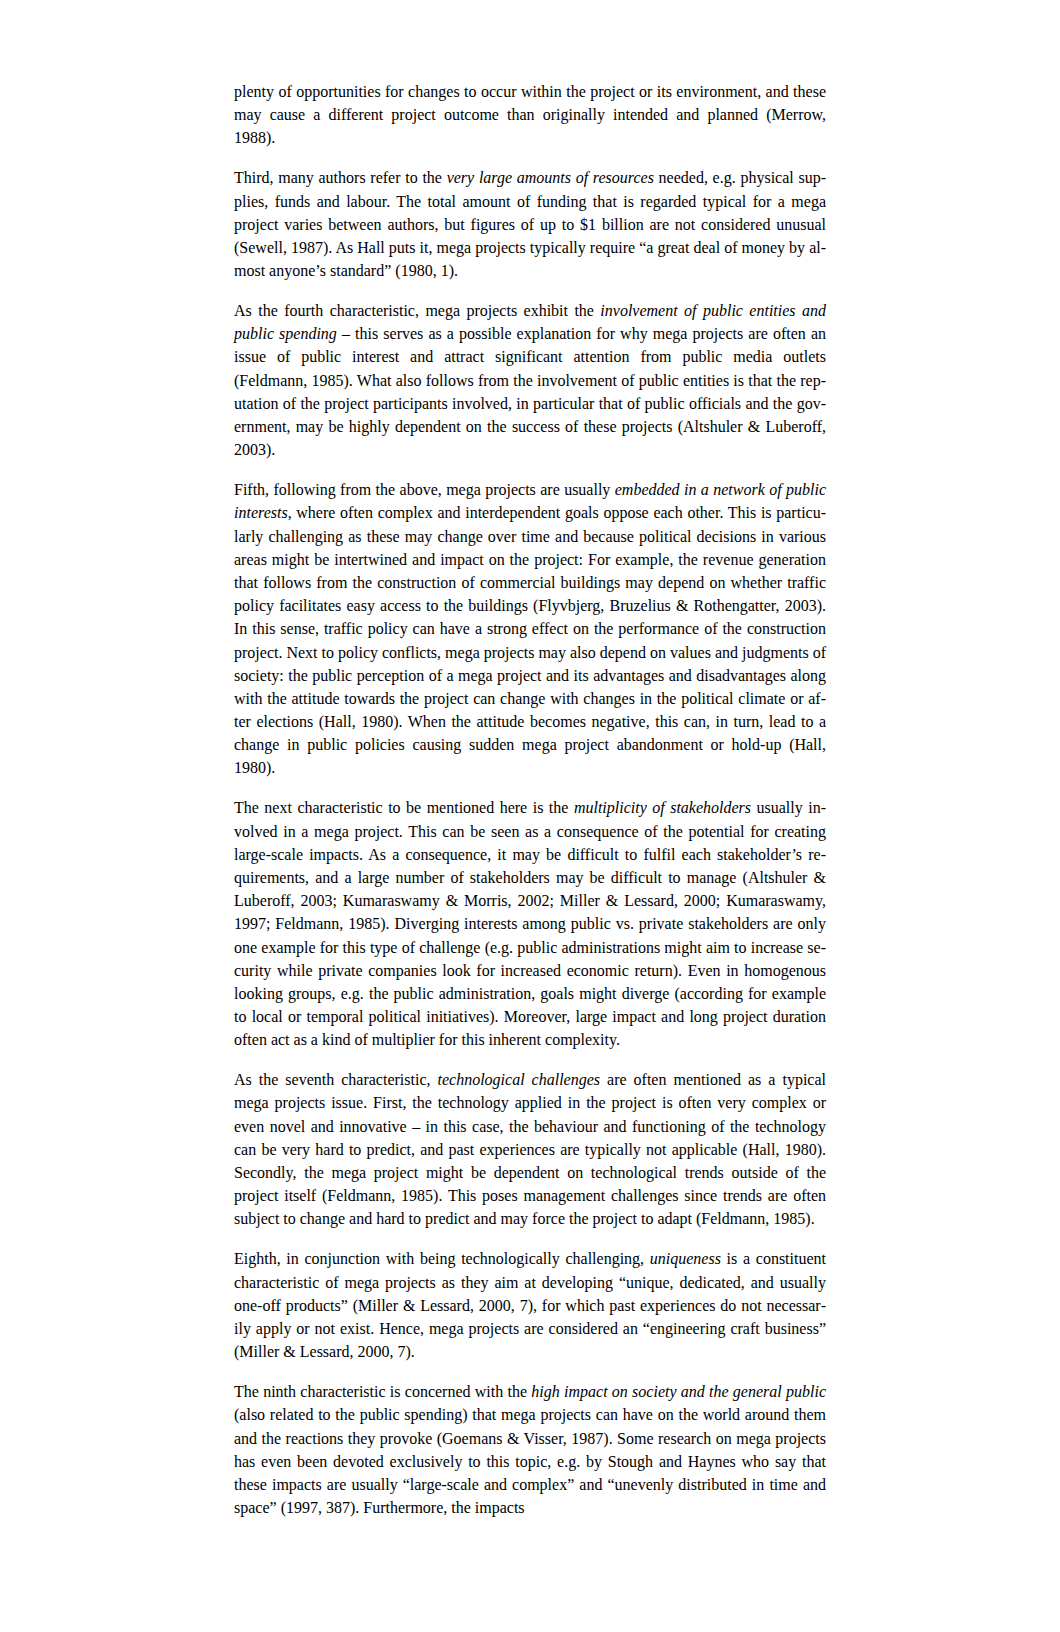plenty of opportunities for changes to occur within the project or its environment, and these may cause a different project outcome than originally intended and planned (Merrow, 1988).
Third, many authors refer to the very large amounts of resources needed, e.g. physical supplies, funds and labour. The total amount of funding that is regarded typical for a mega project varies between authors, but figures of up to $1 billion are not considered unusual (Sewell, 1987). As Hall puts it, mega projects typically require “a great deal of money by almost anyone’s standard” (1980, 1).
As the fourth characteristic, mega projects exhibit the involvement of public entities and public spending – this serves as a possible explanation for why mega projects are often an issue of public interest and attract significant attention from public media outlets (Feldmann, 1985). What also follows from the involvement of public entities is that the reputation of the project participants involved, in particular that of public officials and the government, may be highly dependent on the success of these projects (Altshuler & Luberoff, 2003).
Fifth, following from the above, mega projects are usually embedded in a network of public interests, where often complex and interdependent goals oppose each other. This is particularly challenging as these may change over time and because political decisions in various areas might be intertwined and impact on the project: For example, the revenue generation that follows from the construction of commercial buildings may depend on whether traffic policy facilitates easy access to the buildings (Flyvbjerg, Bruzelius & Rothengatter, 2003). In this sense, traffic policy can have a strong effect on the performance of the construction project. Next to policy conflicts, mega projects may also depend on values and judgments of society: the public perception of a mega project and its advantages and disadvantages along with the attitude towards the project can change with changes in the political climate or after elections (Hall, 1980). When the attitude becomes negative, this can, in turn, lead to a change in public policies causing sudden mega project abandonment or hold-up (Hall, 1980).
The next characteristic to be mentioned here is the multiplicity of stakeholders usually involved in a mega project. This can be seen as a consequence of the potential for creating large-scale impacts. As a consequence, it may be difficult to fulfil each stakeholder’s requirements, and a large number of stakeholders may be difficult to manage (Altshuler & Luberoff, 2003; Kumaraswamy & Morris, 2002; Miller & Lessard, 2000; Kumaraswamy, 1997; Feldmann, 1985). Diverging interests among public vs. private stakeholders are only one example for this type of challenge (e.g. public administrations might aim to increase security while private companies look for increased economic return). Even in homogenous looking groups, e.g. the public administration, goals might diverge (according for example to local or temporal political initiatives). Moreover, large impact and long project duration often act as a kind of multiplier for this inherent complexity.
As the seventh characteristic, technological challenges are often mentioned as a typical mega projects issue. First, the technology applied in the project is often very complex or even novel and innovative – in this case, the behaviour and functioning of the technology can be very hard to predict, and past experiences are typically not applicable (Hall, 1980). Secondly, the mega project might be dependent on technological trends outside of the project itself (Feldmann, 1985). This poses management challenges since trends are often subject to change and hard to predict and may force the project to adapt (Feldmann, 1985).
Eighth, in conjunction with being technologically challenging, uniqueness is a constituent characteristic of mega projects as they aim at developing “unique, dedicated, and usually one-off products” (Miller & Lessard, 2000, 7), for which past experiences do not necessarily apply or not exist. Hence, mega projects are considered an “engineering craft business” (Miller & Lessard, 2000, 7).
The ninth characteristic is concerned with the high impact on society and the general public (also related to the public spending) that mega projects can have on the world around them and the reactions they provoke (Goemans & Visser, 1987). Some research on mega projects has even been devoted exclusively to this topic, e.g. by Stough and Haynes who say that these impacts are usually “large-scale and complex” and “unevenly distributed in time and space” (1997, 387). Furthermore, the impacts